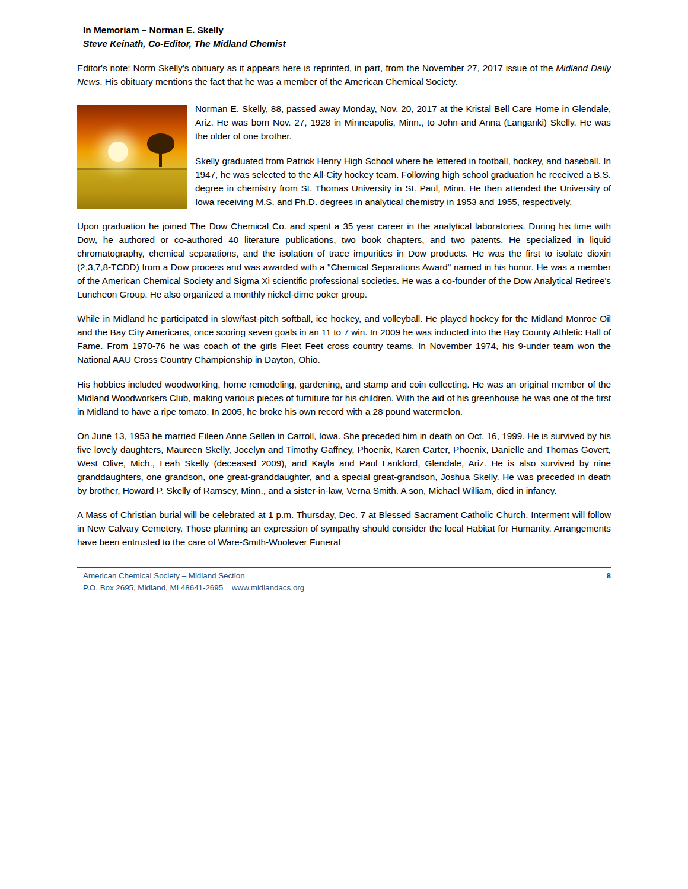In Memoriam – Norman E. Skelly
Steve Keinath, Co-Editor, The Midland Chemist
Editor's note: Norm Skelly's obituary as it appears here is reprinted, in part, from the November 27, 2017 issue of the Midland Daily News. His obituary mentions the fact that he was a member of the American Chemical Society.
Norman E. Skelly, 88, passed away Monday, Nov. 20, 2017 at the Kristal Bell Care Home in Glendale, Ariz. He was born Nov. 27, 1928 in Minneapolis, Minn., to John and Anna (Langanki) Skelly. He was the older of one brother.
Skelly graduated from Patrick Henry High School where he lettered in football, hockey, and baseball. In 1947, he was selected to the All-City hockey team. Following high school graduation he received a B.S. degree in chemistry from St. Thomas University in St. Paul, Minn. He then attended the University of Iowa receiving M.S. and Ph.D. degrees in analytical chemistry in 1953 and 1955, respectively.
Upon graduation he joined The Dow Chemical Co. and spent a 35 year career in the analytical laboratories. During his time with Dow, he authored or co-authored 40 literature publications, two book chapters, and two patents. He specialized in liquid chromatography, chemical separations, and the isolation of trace impurities in Dow products. He was the first to isolate dioxin (2,3,7,8-TCDD) from a Dow process and was awarded with a "Chemical Separations Award" named in his honor. He was a member of the American Chemical Society and Sigma Xi scientific professional societies. He was a co-founder of the Dow Analytical Retiree's Luncheon Group. He also organized a monthly nickel-dime poker group.
While in Midland he participated in slow/fast-pitch softball, ice hockey, and volleyball. He played hockey for the Midland Monroe Oil and the Bay City Americans, once scoring seven goals in an 11 to 7 win. In 2009 he was inducted into the Bay County Athletic Hall of Fame. From 1970-76 he was coach of the girls Fleet Feet cross country teams. In November 1974, his 9-under team won the National AAU Cross Country Championship in Dayton, Ohio.
His hobbies included woodworking, home remodeling, gardening, and stamp and coin collecting. He was an original member of the Midland Woodworkers Club, making various pieces of furniture for his children. With the aid of his greenhouse he was one of the first in Midland to have a ripe tomato. In 2005, he broke his own record with a 28 pound watermelon.
On June 13, 1953 he married Eileen Anne Sellen in Carroll, Iowa. She preceded him in death on Oct. 16, 1999. He is survived by his five lovely daughters, Maureen Skelly, Jocelyn and Timothy Gaffney, Phoenix, Karen Carter, Phoenix, Danielle and Thomas Govert, West Olive, Mich., Leah Skelly (deceased 2009), and Kayla and Paul Lankford, Glendale, Ariz. He is also survived by nine granddaughters, one grandson, one great-granddaughter, and a special great-grandson, Joshua Skelly. He was preceded in death by brother, Howard P. Skelly of Ramsey, Minn., and a sister-in-law, Verna Smith. A son, Michael William, died in infancy.
A Mass of Christian burial will be celebrated at 1 p.m. Thursday, Dec. 7 at Blessed Sacrament Catholic Church. Interment will follow in New Calvary Cemetery. Those planning an expression of sympathy should consider the local Habitat for Humanity. Arrangements have been entrusted to the care of Ware-Smith-Woolever Funeral
8
American Chemical Society – Midland Section
P.O. Box 2695, Midland, MI 48641-2695 www.midlandacs.org